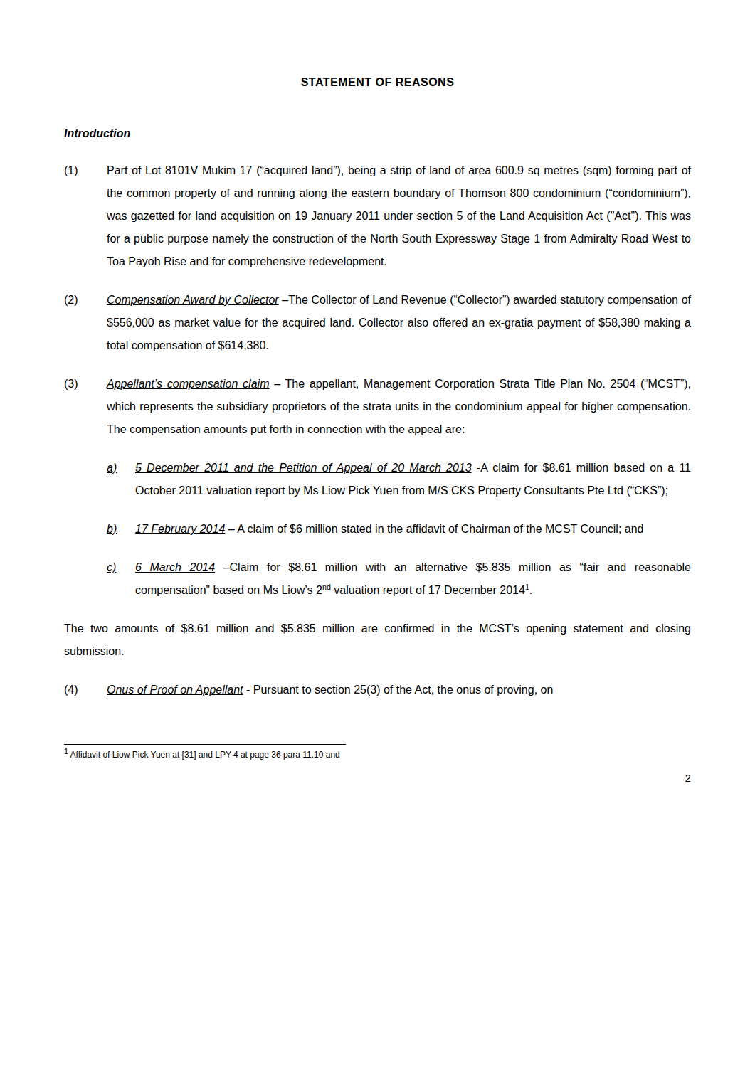STATEMENT OF REASONS
Introduction
(1)
Part of Lot 8101V Mukim 17 (“acquired land”), being a strip of land of area 600.9 sq metres (sqm) forming part of the common property of and running along the eastern boundary of Thomson 800 condominium (“condominium”), was gazetted for land acquisition on 19 January 2011 under section 5 of the Land Acquisition Act ("Act"). This was for a public purpose namely the construction of the North South Expressway Stage 1 from Admiralty Road West to Toa Payoh Rise and for comprehensive redevelopment.
(2)
Compensation Award by Collector –The Collector of Land Revenue (“Collector”) awarded statutory compensation of $556,000 as market value for the acquired land. Collector also offered an ex-gratia payment of $58,380 making a total compensation of $614,380.
(3)
Appellant’s compensation claim – The appellant, Management Corporation Strata Title Plan No. 2504 (“MCST”), which represents the subsidiary proprietors of the strata units in the condominium appeal for higher compensation. The compensation amounts put forth in connection with the appeal are:
a)
5 December 2011 and the Petition of Appeal of 20 March 2013 -A claim for $8.61 million based on a 11 October 2011 valuation report by Ms Liow Pick Yuen from M/S CKS Property Consultants Pte Ltd (“CKS”);
b)
17 February 2014 – A claim of $6 million stated in the affidavit of Chairman of the MCST Council; and
c)
6 March 2014 –Claim for $8.61 million with an alternative $5.835 million as “fair and reasonable compensation” based on Ms Liow’s 2nd valuation report of 17 December 20141.
The two amounts of $8.61 million and $5.835 million are confirmed in the MCST’s opening statement and closing submission.
(4)
Onus of Proof on Appellant - Pursuant to section 25(3) of the Act, the onus of proving, on
1 Affidavit of Liow Pick Yuen at [31] and LPY-4 at page 36 para 11.10 and
2